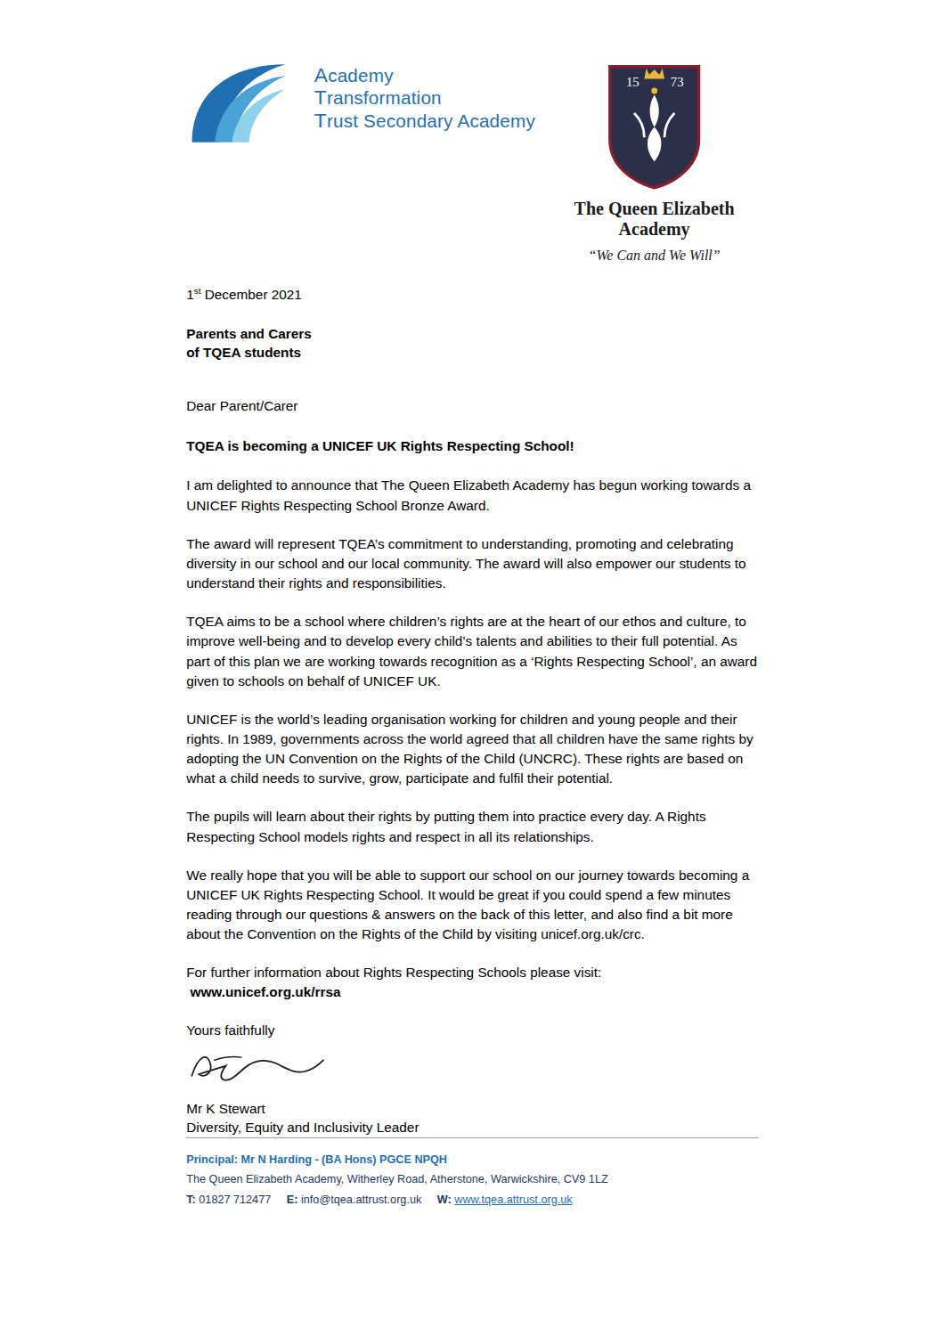Academy
Transformation
Trust Secondary Academy
15 73
The Queen Elizabeth
Academy
“We Can and We Will”
1st December 2021
Parents and Carers
of TQEA students
Dear Parent/Carer
TQEA is becoming a UNICEF UK Rights Respecting School!
I am delighted to announce that The Queen Elizabeth Academy has begun working towards a UNICEF Rights Respecting School Bronze Award.
The award will represent TQEA’s commitment to understanding, promoting and celebrating diversity in our school and our local community. The award will also empower our students to understand their rights and responsibilities.
TQEA aims to be a school where children’s rights are at the heart of our ethos and culture, to improve well-being and to develop every child’s talents and abilities to their full potential. As part of this plan we are working towards recognition as a ‘Rights Respecting School’, an award given to schools on behalf of UNICEF UK.
UNICEF is the world’s leading organisation working for children and young people and their rights. In 1989, governments across the world agreed that all children have the same rights by adopting the UN Convention on the Rights of the Child (UNCRC). These rights are based on what a child needs to survive, grow, participate and fulfil their potential.
The pupils will learn about their rights by putting them into practice every day. A Rights Respecting School models rights and respect in all its relationships.
We really hope that you will be able to support our school on our journey towards becoming a UNICEF UK Rights Respecting School. It would be great if you could spend a few minutes reading through our questions & answers on the back of this letter, and also find a bit more about the Convention on the Rights of the Child by visiting unicef.org.uk/crc.
For further information about Rights Respecting Schools please visit: www.unicef.org.uk/rrsa
Yours faithfully
Mr K Stewart
Diversity, Equity and Inclusivity Leader
Principal: Mr N Harding - (BA Hons) PGCE NPQH
The Queen Elizabeth Academy, Witherley Road, Atherstone, Warwickshire, CV9 1LZ
T: 01827 712477 E: info@tqea.attrust.org.uk W: www.tqea.attrust.org.uk